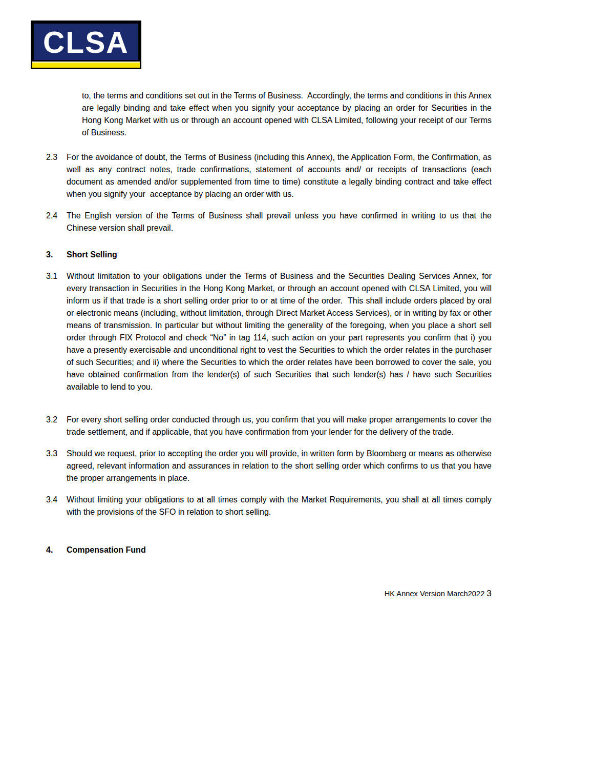CLSA
to, the terms and conditions set out in the Terms of Business. Accordingly, the terms and conditions in this Annex are legally binding and take effect when you signify your acceptance by placing an order for Securities in the Hong Kong Market with us or through an account opened with CLSA Limited, following your receipt of our Terms of Business.
2.3
For the avoidance of doubt, the Terms of Business (including this Annex), the Application Form, the Confirmation, as well as any contract notes, trade confirmations, statement of accounts and/ or receipts of transactions (each document as amended and/or supplemented from time to time) constitute a legally binding contract and take effect when you signify your acceptance by placing an order with us.
2.4
The English version of the Terms of Business shall prevail unless you have confirmed in writing to us that the Chinese version shall prevail.
3.
Short Selling
3.1
Without limitation to your obligations under the Terms of Business and the Securities Dealing Services Annex, for every transaction in Securities in the Hong Kong Market, or through an account opened with CLSA Limited, you will inform us if that trade is a short selling order prior to or at time of the order. This shall include orders placed by oral or electronic means (including, without limitation, through Direct Market Access Services), or in writing by fax or other means of transmission. In particular but without limiting the generality of the foregoing, when you place a short sell order through FIX Protocol and check “No” in tag 114, such action on your part represents you confirm that i) you have a presently exercisable and unconditional right to vest the Securities to which the order relates in the purchaser of such Securities; and ii) where the Securities to which the order relates have been borrowed to cover the sale, you have obtained confirmation from the lender(s) of such Securities that such lender(s) has / have such Securities available to lend to you.
3.2
For every short selling order conducted through us, you confirm that you will make proper arrangements to cover the trade settlement, and if applicable, that you have confirmation from your lender for the delivery of the trade.
3.3
Should we request, prior to accepting the order you will provide, in written form by Bloomberg or means as otherwise agreed, relevant information and assurances in relation to the short selling order which confirms to us that you have the proper arrangements in place.
3.4
Without limiting your obligations to at all times comply with the Market Requirements, you shall at all times comply with the provisions of the SFO in relation to short selling.
4.
Compensation Fund
HK Annex Version March2022 3